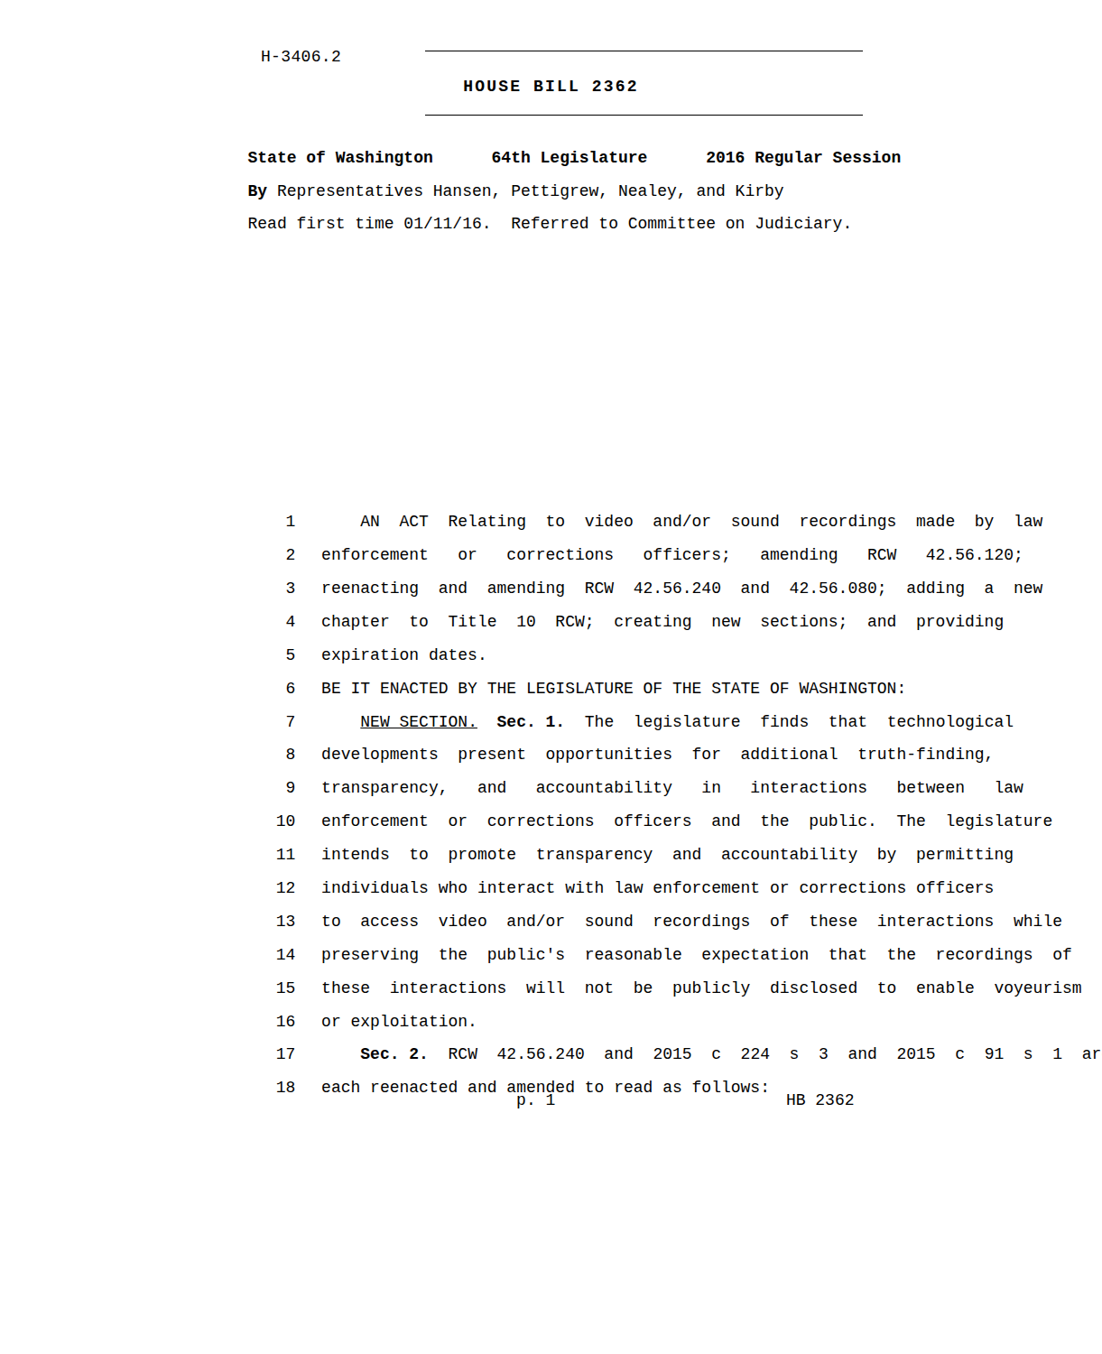H-3406.2
HOUSE BILL 2362
State of Washington 64th Legislature 2016 Regular Session
By Representatives Hansen, Pettigrew, Nealey, and Kirby
Read first time 01/11/16. Referred to Committee on Judiciary.
1
AN ACT Relating to video and/or sound recordings made by law
2
enforcement or corrections officers; amending RCW 42.56.120;
3
reenacting and amending RCW 42.56.240 and 42.56.080; adding a new
4
chapter to Title 10 RCW; creating new sections; and providing
5
expiration dates.
6
BE IT ENACTED BY THE LEGISLATURE OF THE STATE OF WASHINGTON:
7
NEW SECTION. Sec. 1. The legislature finds that technological
8
developments present opportunities for additional truth-finding,
9
transparency, and accountability in interactions between law
10
enforcement or corrections officers and the public. The legislature
11
intends to promote transparency and accountability by permitting
12
individuals who interact with law enforcement or corrections officers
13
to access video and/or sound recordings of these interactions while
14
preserving the public's reasonable expectation that the recordings of
15
these interactions will not be publicly disclosed to enable voyeurism
16
or exploitation.
17
Sec. 2. RCW 42.56.240 and 2015 c 224 s 3 and 2015 c 91 s 1 are
18
each reenacted and amended to read as follows:
p. 1 HB 2362